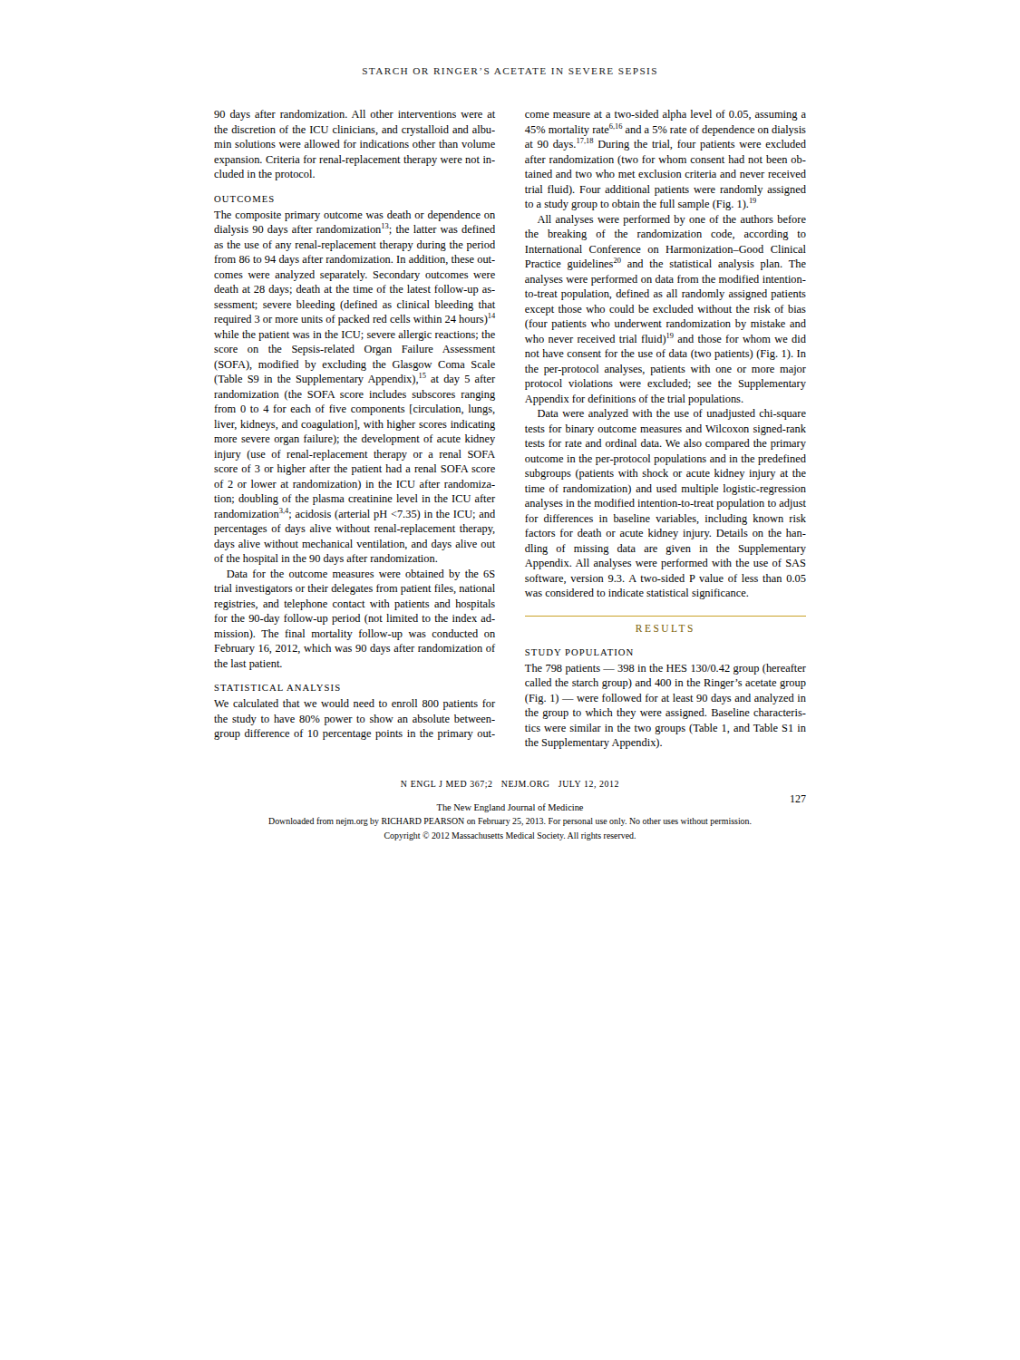Starch or Ringer’s Acetate in Severe Sepsis
90 days after randomization. All other interventions were at the discretion of the ICU clinicians, and crystalloid and albumin solutions were allowed for indications other than volume expansion. Criteria for renal-replacement therapy were not included in the protocol.
Outcomes
The composite primary outcome was death or dependence on dialysis 90 days after randomization13; the latter was defined as the use of any renal-replacement therapy during the period from 86 to 94 days after randomization. In addition, these outcomes were analyzed separately. Secondary outcomes were death at 28 days; death at the time of the latest follow-up assessment; severe bleeding (defined as clinical bleeding that required 3 or more units of packed red cells within 24 hours)14 while the patient was in the ICU; severe allergic reactions; the score on the Sepsis-related Organ Failure Assessment (SOFA), modified by excluding the Glasgow Coma Scale (Table S9 in the Supplementary Appendix),15 at day 5 after randomization (the SOFA score includes subscores ranging from 0 to 4 for each of five components [circulation, lungs, liver, kidneys, and coagulation], with higher scores indicating more severe organ failure); the development of acute kidney injury (use of renal-replacement therapy or a renal SOFA score of 3 or higher after the patient had a renal SOFA score of 2 or lower at randomization) in the ICU after randomization; doubling of the plasma creatinine level in the ICU after randomization3,4; acidosis (arterial pH <7.35) in the ICU; and percentages of days alive without renal-replacement therapy, days alive without mechanical ventilation, and days alive out of the hospital in the 90 days after randomization.
Data for the outcome measures were obtained by the 6S trial investigators or their delegates from patient files, national registries, and telephone contact with patients and hospitals for the 90-day follow-up period (not limited to the index admission). The final mortality follow-up was conducted on February 16, 2012, which was 90 days after randomization of the last patient.
Statistical Analysis
We calculated that we would need to enroll 800 patients for the study to have 80% power to show an absolute between-group difference of 10 percentage points in the primary outcome measure at a two-sided alpha level of 0.05, assuming a 45% mortality rate6,16 and a 5% rate of dependence on dialysis at 90 days.17,18 During the trial, four patients were excluded after randomization (two for whom consent had not been obtained and two who met exclusion criteria and never received trial fluid). Four additional patients were randomly assigned to a study group to obtain the full sample (Fig. 1).19
All analyses were performed by one of the authors before the breaking of the randomization code, according to International Conference on Harmonization–Good Clinical Practice guidelines20 and the statistical analysis plan. The analyses were performed on data from the modified intention-to-treat population, defined as all randomly assigned patients except those who could be excluded without the risk of bias (four patients who underwent randomization by mistake and who never received trial fluid)19 and those for whom we did not have consent for the use of data (two patients) (Fig. 1). In the per-protocol analyses, patients with one or more major protocol violations were excluded; see the Supplementary Appendix for definitions of the trial populations.
Data were analyzed with the use of unadjusted chi-square tests for binary outcome measures and Wilcoxon signed-rank tests for rate and ordinal data. We also compared the primary outcome in the per-protocol populations and in the predefined subgroups (patients with shock or acute kidney injury at the time of randomization) and used multiple logistic-regression analyses in the modified intention-to-treat population to adjust for differences in baseline variables, including known risk factors for death or acute kidney injury. Details on the handling of missing data are given in the Supplementary Appendix. All analyses were performed with the use of SAS software, version 9.3. A two-sided P value of less than 0.05 was considered to indicate statistical significance.
Results
Study Population
The 798 patients — 398 in the HES 130/0.42 group (hereafter called the starch group) and 400 in the Ringer’s acetate group (Fig. 1) — were followed for at least 90 days and analyzed in the group to which they were assigned. Baseline characteristics were similar in the two groups (Table 1, and Table S1 in the Supplementary Appendix).
n engl j med 367;2 nejm.org july 12, 2012
127
The New England Journal of Medicine
Downloaded from nejm.org by RICHARD PEARSON on February 25, 2013. For personal use only. No other uses without permission.
Copyright © 2012 Massachusetts Medical Society. All rights reserved.